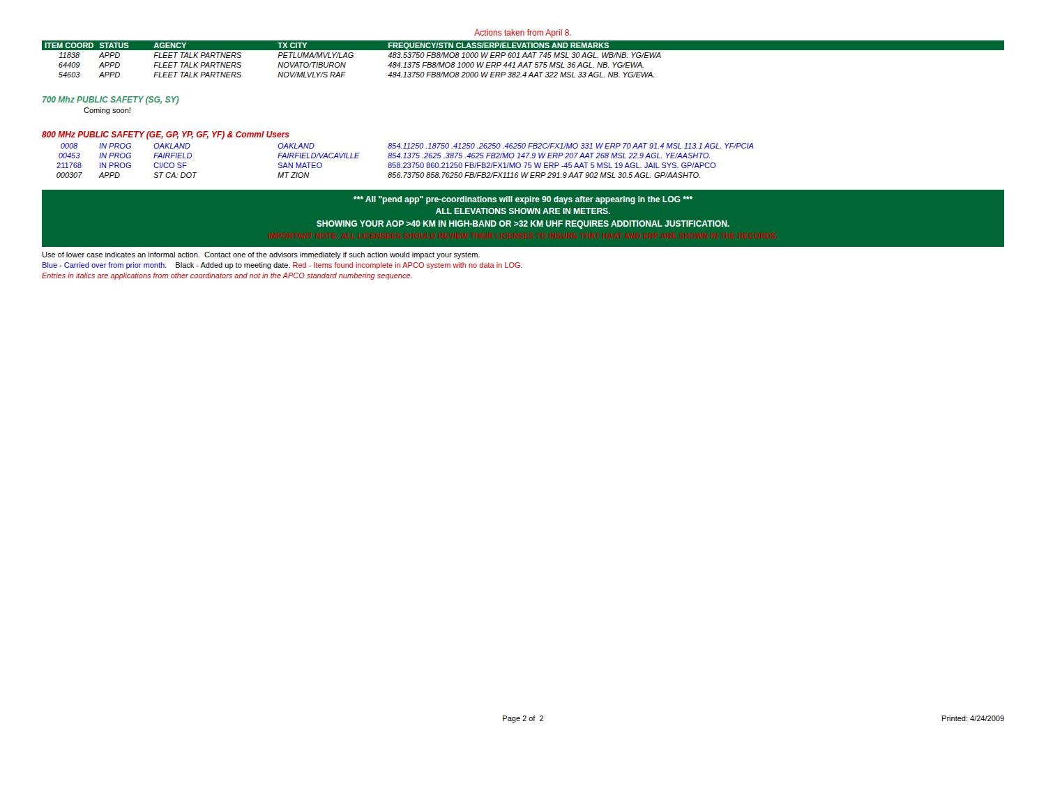Actions taken from April 8.
| ITEM COORD | STATUS | AGENCY | TX CITY | FREQUENCY/STN CLASS/ERP/ELEVATIONS AND REMARKS |
| --- | --- | --- | --- | --- |
| 11838 | APPD | FLEET TALK PARTNERS | PETLUMA/MVLY/LAG | 483.53750 FB8/MO8 1000 W ERP 601 AAT 745 MSL 30 AGL. WB/NB. YG/EWA |
| 64409 | APPD | FLEET TALK PARTNERS | NOVATO/TIBURON | 484.1375 FB8/MO8 1000 W ERP 441 AAT 575 MSL 36 AGL. NB. YG/EWA. |
| 54603 | APPD | FLEET TALK PARTNERS | NOV/MLVLY/S RAF | 484.13750 FB8/MO8 2000 W ERP 382.4 AAT 322 MSL 33 AGL. NB. YG/EWA. |
700 Mhz PUBLIC SAFETY (SG, SY)
Coming soon!
800 MHz PUBLIC SAFETY (GE, GP, YP, GF, YF) & Comml Users
| 0008 | IN PROG | OAKLAND | OAKLAND | 854.11250 .18750 .41250 .26250 .46250 FB2C/FX1/MO 331 W ERP 70 AAT 91.4 MSL 113.1 AGL. YF/PCIA |
| 00453 | IN PROG | FAIRFIELD | FAIRFIELD/VACAVILLE | 854.1375 .2625 .3875 .4625 FB2/MO 147.9 W ERP 207 AAT 268 MSL 22.9 AGL. YE/AASHTO. |
| 211768 | IN PROG | CI/CO SF | SAN MATEO | 858.23750 860.21250 FB/FB2/FX1/MO 75 W ERP -45 AAT 5 MSL 19 AGL. JAIL SYS. GP/APCO |
| 000307 | APPD | ST CA: DOT | MT ZION | 856.73750 858.76250 FB/FB2/FX1116 W ERP 291.9 AAT 902 MSL 30.5 AGL. GP/AASHTO. |
*** All "pend app" pre-coordinations will expire 90 days after appearing in the LOG ***
ALL ELEVATIONS SHOWN ARE IN METERS.
SHOWING YOUR AOP >40 KM IN HIGH-BAND OR >32 KM UHF REQUIRES ADDITIONAL JUSTIFICATION.
IMPORTANT NOTE: ALL LICENSEES SHOULD REVIEW THEIR LICENSES TO INSURE THAT HAAT AND ERP ARE SHOWN IN THE RECORDS.
Use of lower case indicates an informal action. Contact one of the advisors immediately if such action would impact your system.
Blue - Carried over from prior month. Black - Added up to meeting date. Red - Items found incomplete in APCO system with no data in LOG.
Entries in italics are applications from other coordinators and not in the APCO standard numbering sequence.
Page 2 of 2
Printed: 4/24/2009